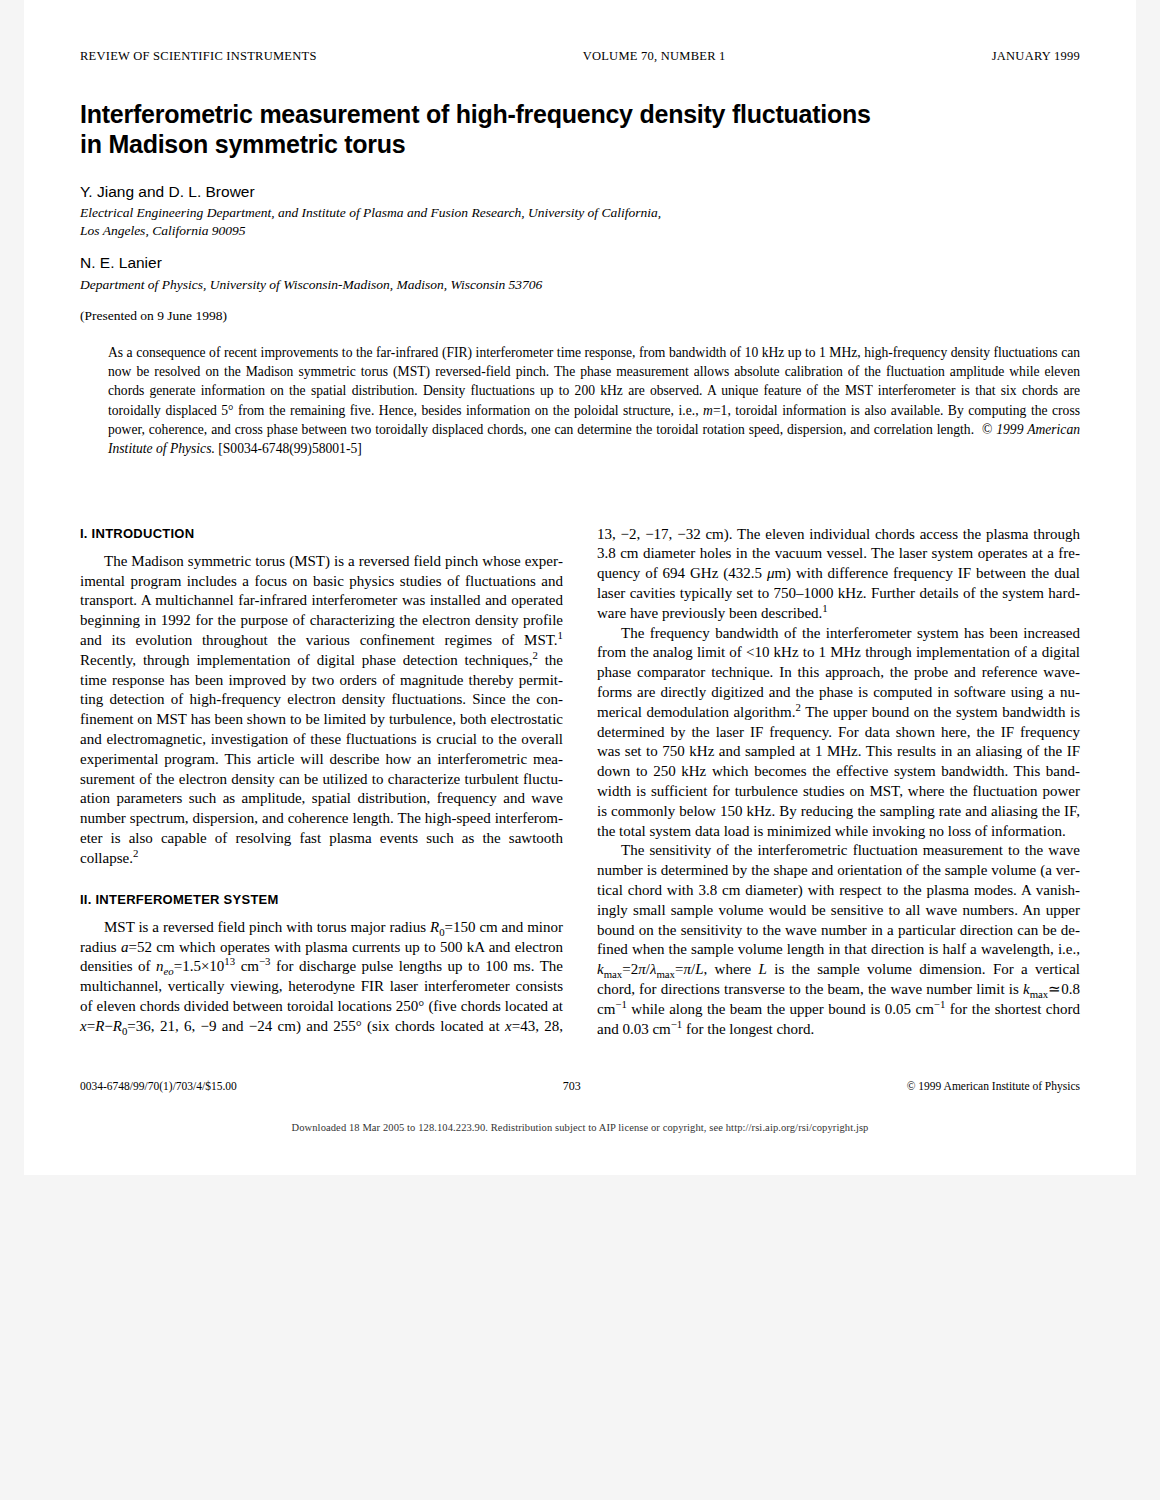Review of Scientific Instruments
Volume 70, Number 1
January 1999
Interferometric measurement of high-frequency density fluctuations
in Madison symmetric torus
Y. Jiang and D. L. Brower
Electrical Engineering Department, and Institute of Plasma and Fusion Research, University of California,
Los Angeles, California 90095
N. E. Lanier
Department of Physics, University of Wisconsin-Madison, Madison, Wisconsin 53706
(Presented on 9 June 1998)
As a consequence of recent improvements to the far-infrared (FIR) interferometer time response, from bandwidth of 10 kHz up to 1 MHz, high-frequency density fluctuations can now be resolved on the Madison symmetric torus (MST) reversed-field pinch. The phase measurement allows absolute calibration of the fluctuation amplitude while eleven chords generate information on the spatial distribution. Density fluctuations up to 200 kHz are observed. A unique feature of the MST interferometer is that six chords are toroidally displaced 5° from the remaining five. Hence, besides information on the poloidal structure, i.e., m=1, toroidal information is also available. By computing the cross power, coherence, and cross phase between two toroidally displaced chords, one can determine the toroidal rotation speed, dispersion, and correlation length. © 1999 American Institute of Physics. [S0034-6748(99)58001-5]
I. INTRODUCTION
The Madison symmetric torus (MST) is a reversed field pinch whose experimental program includes a focus on basic physics studies of fluctuations and transport. A multichannel far-infrared interferometer was installed and operated beginning in 1992 for the purpose of characterizing the electron density profile and its evolution throughout the various confinement regimes of MST.1 Recently, through implementation of digital phase detection techniques,2 the time response has been improved by two orders of magnitude thereby permitting detection of high-frequency electron density fluctuations. Since the confinement on MST has been shown to be limited by turbulence, both electrostatic and electromagnetic, investigation of these fluctuations is crucial to the overall experimental program. This article will describe how an interferometric measurement of the electron density can be utilized to characterize turbulent fluctuation parameters such as amplitude, spatial distribution, frequency and wave number spectrum, dispersion, and coherence length. The high-speed interferometer is also capable of resolving fast plasma events such as the sawtooth collapse.2
II. INTERFEROMETER SYSTEM
MST is a reversed field pinch with torus major radius R0=150 cm and minor radius a=52 cm which operates with plasma currents up to 500 kA and electron densities of neo=1.5×1013 cm−3 for discharge pulse lengths up to 100 ms. The multichannel, vertically viewing, heterodyne FIR laser interferometer consists of eleven chords divided between toroidal locations 250° (five chords located at x=R−R0=36, 21, 6, −9 and −24 cm) and 255° (six chords located at x=43, 28, 13, −2, −17, −32 cm). The eleven individual chords access the plasma through 3.8 cm diameter holes in the vacuum vessel. The laser system operates at a frequency of 694 GHz (432.5 μm) with difference frequency IF between the dual laser cavities typically set to 750–1000 kHz. Further details of the system hardware have previously been described.1
The frequency bandwidth of the interferometer system has been increased from the analog limit of <10 kHz to 1 MHz through implementation of a digital phase comparator technique. In this approach, the probe and reference waveforms are directly digitized and the phase is computed in software using a numerical demodulation algorithm.2 The upper bound on the system bandwidth is determined by the laser IF frequency. For data shown here, the IF frequency was set to 750 kHz and sampled at 1 MHz. This results in an aliasing of the IF down to 250 kHz which becomes the effective system bandwidth. This bandwidth is sufficient for turbulence studies on MST, where the fluctuation power is commonly below 150 kHz. By reducing the sampling rate and aliasing the IF, the total system data load is minimized while invoking no loss of information.
The sensitivity of the interferometric fluctuation measurement to the wave number is determined by the shape and orientation of the sample volume (a vertical chord with 3.8 cm diameter) with respect to the plasma modes. A vanishingly small sample volume would be sensitive to all wave numbers. An upper bound on the sensitivity to the wave number in a particular direction can be defined when the sample volume length in that direction is half a wavelength, i.e., kmax=2π/λmax=π/L, where L is the sample volume dimension. For a vertical chord, for directions transverse to the beam, the wave number limit is kmax≃0.8 cm−1 while along the beam the upper bound is 0.05 cm−1 for the shortest chord and 0.03 cm−1 for the longest chord.
0034-6748/99/70(1)/703/4/$15.00
703
© 1999 American Institute of Physics
Downloaded 18 Mar 2005 to 128.104.223.90. Redistribution subject to AIP license or copyright, see http://rsi.aip.org/rsi/copyright.jsp